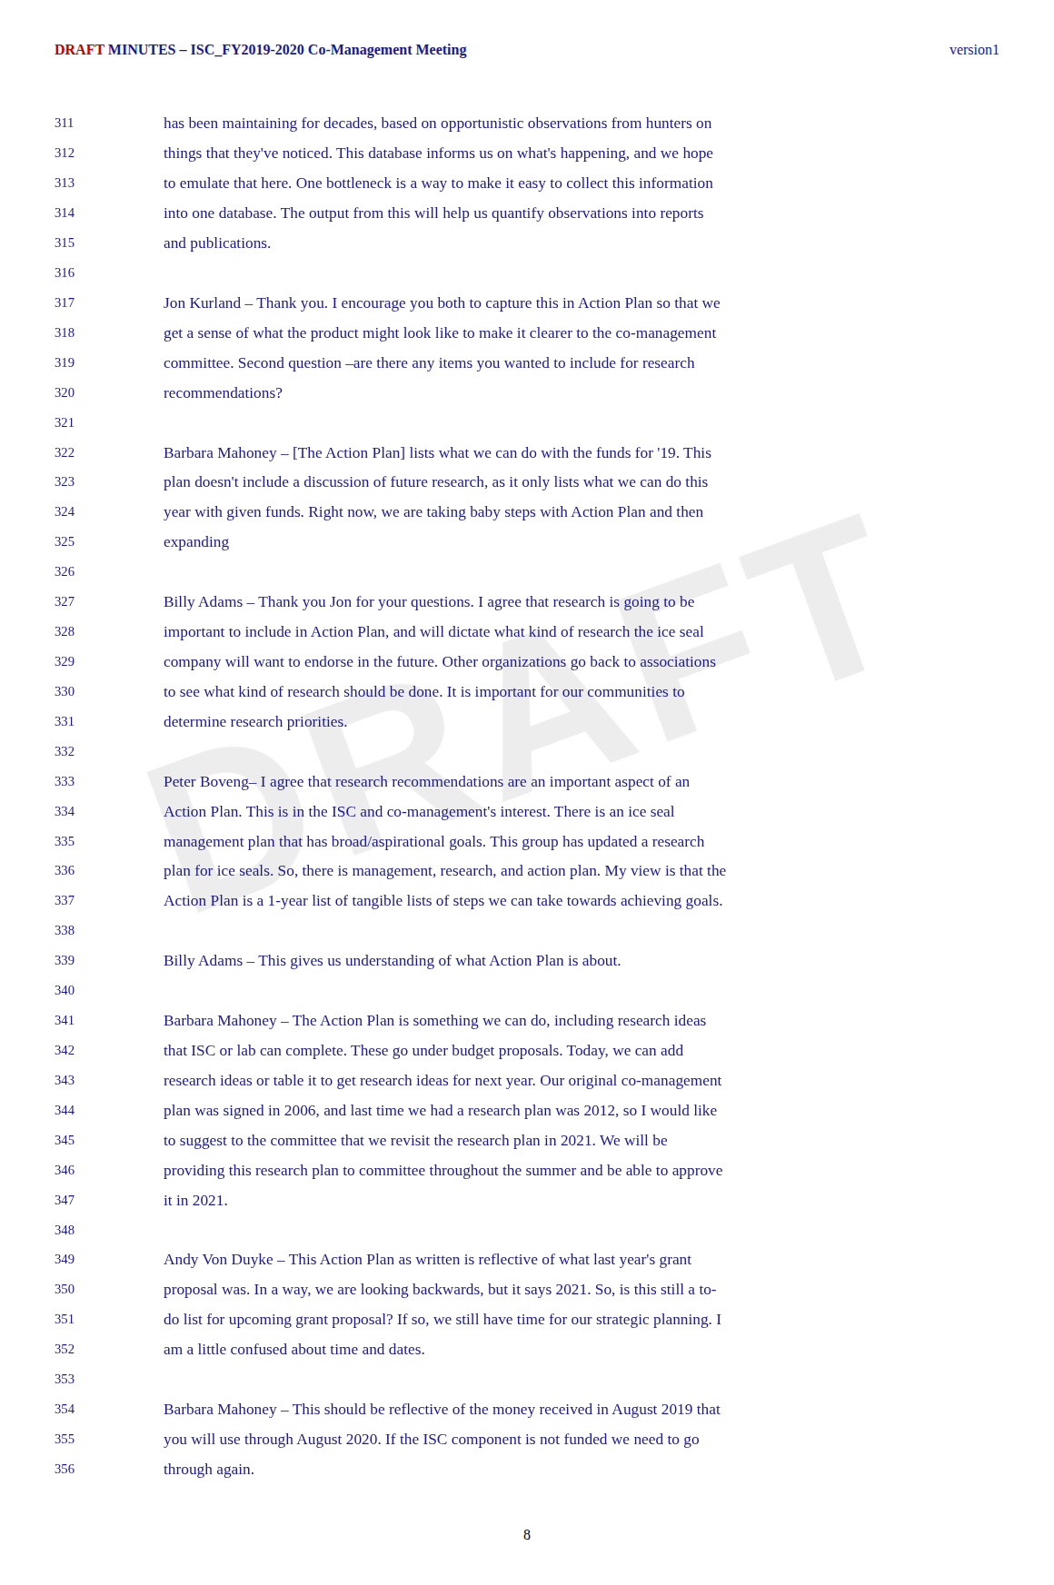DRAFT
DRAFT MINUTES – ISC_FY2019-2020 Co-Management Meeting
version1
311
has been maintaining for decades, based on opportunistic observations from hunters on
312
things that they've noticed. This database informs us on what's happening, and we hope
313
to emulate that here. One bottleneck is a way to make it easy to collect this information
314
into one database. The output from this will help us quantify observations into reports
315
and publications.
316
317
Jon Kurland – Thank you. I encourage you both to capture this in Action Plan so that we
318
get a sense of what the product might look like to make it clearer to the co-management
319
committee. Second question –are there any items you wanted to include for research
320
recommendations?
321
322
Barbara Mahoney – [The Action Plan] lists what we can do with the funds for '19. This
323
plan doesn't include a discussion of future research, as it only lists what we can do this
324
year with given funds. Right now, we are taking baby steps with Action Plan and then
325
expanding
326
327
Billy Adams – Thank you Jon for your questions. I agree that research is going to be
328
important to include in Action Plan, and will dictate what kind of research the ice seal
329
company will want to endorse in the future. Other organizations go back to associations
330
to see what kind of research should be done. It is important for our communities to
331
determine research priorities.
332
333
Peter Boveng– I agree that research recommendations are an important aspect of an
334
Action Plan. This is in the ISC and co-management's interest. There is an ice seal
335
management plan that has broad/aspirational goals. This group has updated a research
336
plan for ice seals. So, there is management, research, and action plan. My view is that the
337
Action Plan is a 1-year list of tangible lists of steps we can take towards achieving goals.
338
339
Billy Adams – This gives us understanding of what Action Plan is about.
340
341
Barbara Mahoney – The Action Plan is something we can do, including research ideas
342
that ISC or lab can complete. These go under budget proposals. Today, we can add
343
research ideas or table it to get research ideas for next year. Our original co-management
344
plan was signed in 2006, and last time we had a research plan was 2012, so I would like
345
to suggest to the committee that we revisit the research plan in 2021. We will be
346
providing this research plan to committee throughout the summer and be able to approve
347
it in 2021.
348
349
Andy Von Duyke – This Action Plan as written is reflective of what last year's grant
350
proposal was. In a way, we are looking backwards, but it says 2021. So, is this still a to-
351
do list for upcoming grant proposal? If so, we still have time for our strategic planning. I
352
am a little confused about time and dates.
353
354
Barbara Mahoney – This should be reflective of the money received in August 2019 that
355
you will use through August 2020. If the ISC component is not funded we need to go
356
through again.
8